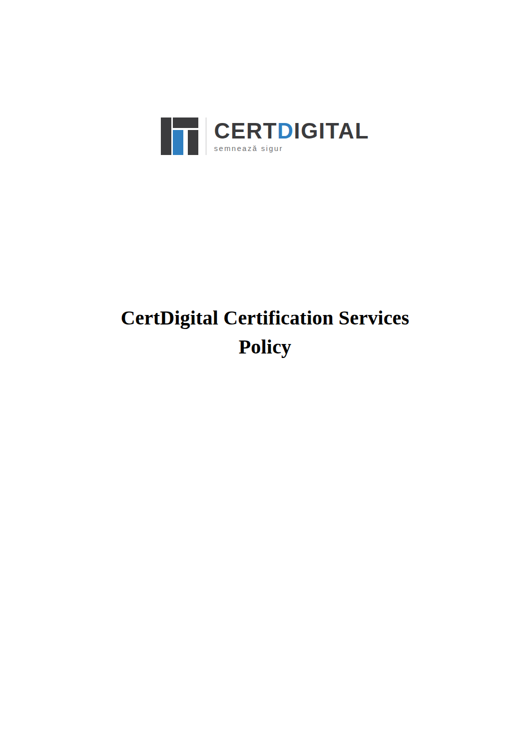CERTDIGITAL
semnează sigur
CertDigital Certification Services Policy